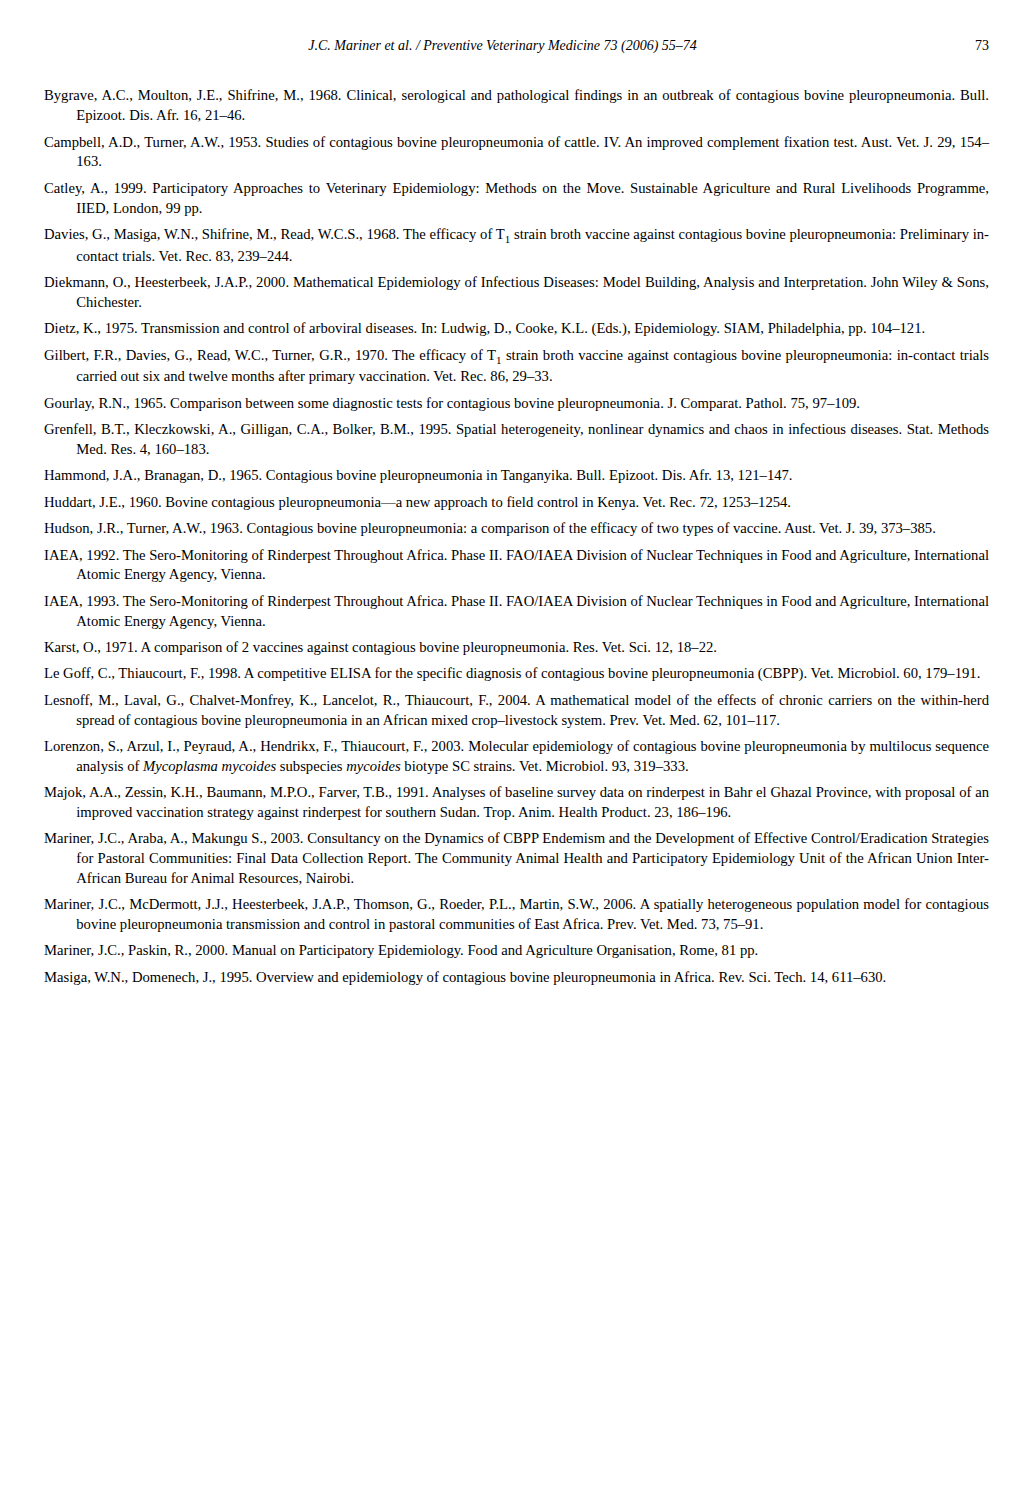J.C. Mariner et al. / Preventive Veterinary Medicine 73 (2006) 55–74 73
Bygrave, A.C., Moulton, J.E., Shifrine, M., 1968. Clinical, serological and pathological findings in an outbreak of contagious bovine pleuropneumonia. Bull. Epizoot. Dis. Afr. 16, 21–46.
Campbell, A.D., Turner, A.W., 1953. Studies of contagious bovine pleuropneumonia of cattle. IV. An improved complement fixation test. Aust. Vet. J. 29, 154–163.
Catley, A., 1999. Participatory Approaches to Veterinary Epidemiology: Methods on the Move. Sustainable Agriculture and Rural Livelihoods Programme, IIED, London, 99 pp.
Davies, G., Masiga, W.N., Shifrine, M., Read, W.C.S., 1968. The efficacy of T1 strain broth vaccine against contagious bovine pleuropneumonia: Preliminary in-contact trials. Vet. Rec. 83, 239–244.
Diekmann, O., Heesterbeek, J.A.P., 2000. Mathematical Epidemiology of Infectious Diseases: Model Building, Analysis and Interpretation. John Wiley & Sons, Chichester.
Dietz, K., 1975. Transmission and control of arboviral diseases. In: Ludwig, D., Cooke, K.L. (Eds.), Epidemiology. SIAM, Philadelphia, pp. 104–121.
Gilbert, F.R., Davies, G., Read, W.C., Turner, G.R., 1970. The efficacy of T1 strain broth vaccine against contagious bovine pleuropneumonia: in-contact trials carried out six and twelve months after primary vaccination. Vet. Rec. 86, 29–33.
Gourlay, R.N., 1965. Comparison between some diagnostic tests for contagious bovine pleuropneumonia. J. Comparat. Pathol. 75, 97–109.
Grenfell, B.T., Kleczkowski, A., Gilligan, C.A., Bolker, B.M., 1995. Spatial heterogeneity, nonlinear dynamics and chaos in infectious diseases. Stat. Methods Med. Res. 4, 160–183.
Hammond, J.A., Branagan, D., 1965. Contagious bovine pleuropneumonia in Tanganyika. Bull. Epizoot. Dis. Afr. 13, 121–147.
Huddart, J.E., 1960. Bovine contagious pleuropneumonia—a new approach to field control in Kenya. Vet. Rec. 72, 1253–1254.
Hudson, J.R., Turner, A.W., 1963. Contagious bovine pleuropneumonia: a comparison of the efficacy of two types of vaccine. Aust. Vet. J. 39, 373–385.
IAEA, 1992. The Sero-Monitoring of Rinderpest Throughout Africa. Phase II. FAO/IAEA Division of Nuclear Techniques in Food and Agriculture, International Atomic Energy Agency, Vienna.
IAEA, 1993. The Sero-Monitoring of Rinderpest Throughout Africa. Phase II. FAO/IAEA Division of Nuclear Techniques in Food and Agriculture, International Atomic Energy Agency, Vienna.
Karst, O., 1971. A comparison of 2 vaccines against contagious bovine pleuropneumonia. Res. Vet. Sci. 12, 18–22.
Le Goff, C., Thiaucourt, F., 1998. A competitive ELISA for the specific diagnosis of contagious bovine pleuropneumonia (CBPP). Vet. Microbiol. 60, 179–191.
Lesnoff, M., Laval, G., Chalvet-Monfrey, K., Lancelot, R., Thiaucourt, F., 2004. A mathematical model of the effects of chronic carriers on the within-herd spread of contagious bovine pleuropneumonia in an African mixed crop–livestock system. Prev. Vet. Med. 62, 101–117.
Lorenzon, S., Arzul, I., Peyraud, A., Hendrikx, F., Thiaucourt, F., 2003. Molecular epidemiology of contagious bovine pleuropneumonia by multilocus sequence analysis of Mycoplasma mycoides subspecies mycoides biotype SC strains. Vet. Microbiol. 93, 319–333.
Majok, A.A., Zessin, K.H., Baumann, M.P.O., Farver, T.B., 1991. Analyses of baseline survey data on rinderpest in Bahr el Ghazal Province, with proposal of an improved vaccination strategy against rinderpest for southern Sudan. Trop. Anim. Health Product. 23, 186–196.
Mariner, J.C., Araba, A., Makungu S., 2003. Consultancy on the Dynamics of CBPP Endemism and the Development of Effective Control/Eradication Strategies for Pastoral Communities: Final Data Collection Report. The Community Animal Health and Participatory Epidemiology Unit of the African Union Inter-African Bureau for Animal Resources, Nairobi.
Mariner, J.C., McDermott, J.J., Heesterbeek, J.A.P., Thomson, G., Roeder, P.L., Martin, S.W., 2006. A spatially heterogeneous population model for contagious bovine pleuropneumonia transmission and control in pastoral communities of East Africa. Prev. Vet. Med. 73, 75–91.
Mariner, J.C., Paskin, R., 2000. Manual on Participatory Epidemiology. Food and Agriculture Organisation, Rome, 81 pp.
Masiga, W.N., Domenech, J., 1995. Overview and epidemiology of contagious bovine pleuropneumonia in Africa. Rev. Sci. Tech. 14, 611–630.